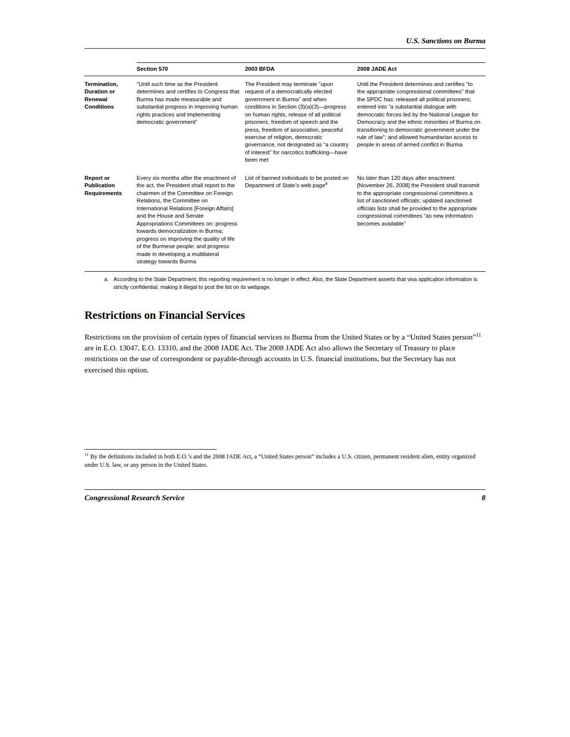U.S. Sanctions on Burma
| | Section 570 | 2003 BFDA | 2008 JADE Act |
| --- | --- | --- | --- |
| Termination, Duration or Renewal Conditions | “Until such time as the President determines and certifies to Congress that Burma has made measurable and substantial progress in improving human rights practices and implementing democratic government” | The President may terminate “upon request of a democratically elected government in Burma” and when conditions in Section (3)(a)(3)—progress on human rights, release of all political prisoners, freedom of speech and the press, freedom of association, peaceful exercise of religion, democratic governance, not designated as “a country of interest” for narcotics trafficking—have been met | Until the President determines and certifies “to the appropriate congressional committees” that the SPDC has: released all political prisoners; entered into “a substantial dialogue with democratic forces led by the National League for Democracy and the ethnic minorities of Burma on transitioning to democratic government under the rule of law”; and allowed humanitarian access to people in areas of armed conflict in Burma |
| Report or Publication Requirements | Every six months after the enactment of the act, the President shall report to the chairmen of the Committee on Foreign Relations, the Committee on International Relations [Foreign Affairs] and the House and Senate Appropriations Committees on: progress towards democratization in Burma; progress on improving the quality of life of the Burmese people; and progress made in developing a multilateral strategy towards Burma | List of banned individuals to be posted on Department of State’s web page a | No later than 120 days after enactment [November 26, 2008] the President shall transmit to the appropriate congressional committees a list of sanctioned officials; updated sanctioned officials lists shall be provided to the appropriate congressional committees “as new information becomes available” |
a. According to the State Department, this reporting requirement is no longer in effect. Also, the State Department asserts that visa application information is strictly confidential, making it illegal to post the list on its webpage.
Restrictions on Financial Services
Restrictions on the provision of certain types of financial services to Burma from the United States or by a “United States person”11 are in E.O. 13047, E.O. 13310, and the 2008 JADE Act. The 2008 JADE Act also allows the Secretary of Treasury to place restrictions on the use of correspondent or payable-through accounts in U.S. financial institutions, but the Secretary has not exercised this option.
11 By the definitions included in both E.O.’s and the 2008 JADE Act, a “United States person” includes a U.S. citizen, permanent resident alien, entity organized under U.S. law, or any person in the United States.
Congressional Research Service 8